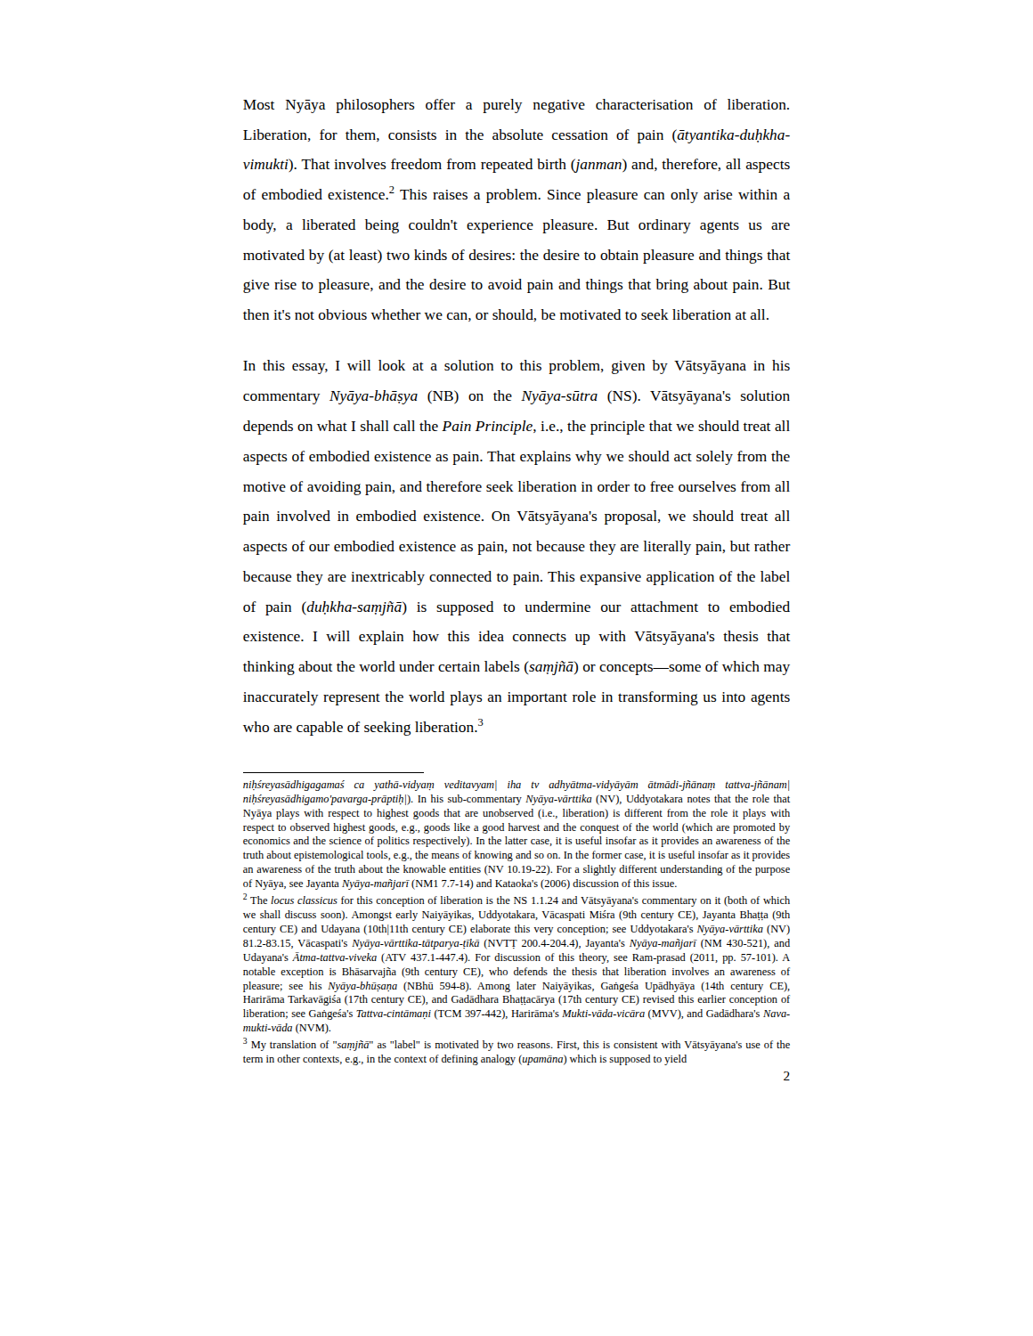Most Nyāya philosophers offer a purely negative characterisation of liberation. Liberation, for them, consists in the absolute cessation of pain (ātyantika-duḥkha-vimukti). That involves freedom from repeated birth (janman) and, therefore, all aspects of embodied existence.2 This raises a problem. Since pleasure can only arise within a body, a liberated being couldn't experience pleasure. But ordinary agents us are motivated by (at least) two kinds of desires: the desire to obtain pleasure and things that give rise to pleasure, and the desire to avoid pain and things that bring about pain. But then it's not obvious whether we can, or should, be motivated to seek liberation at all.
In this essay, I will look at a solution to this problem, given by Vātsyāyana in his commentary Nyāya-bhāṣya (NB) on the Nyāya-sūtra (NS). Vātsyāyana's solution depends on what I shall call the Pain Principle, i.e., the principle that we should treat all aspects of embodied existence as pain. That explains why we should act solely from the motive of avoiding pain, and therefore seek liberation in order to free ourselves from all pain involved in embodied existence. On Vātsyāyana's proposal, we should treat all aspects of our embodied existence as pain, not because they are literally pain, but rather because they are inextricably connected to pain. This expansive application of the label of pain (duḥkha-saṃjñā) is supposed to undermine our attachment to embodied existence. I will explain how this idea connects up with Vātsyāyana's thesis that thinking about the world under certain labels (saṃjñā) or concepts—some of which may inaccurately represent the world plays an important role in transforming us into agents who are capable of seeking liberation.3
niḥśreyasādhigagamaś ca yathā-vidyaṃ veditavyam| iha tv adhyātma-vidyāyām ātmādi-jñānaṃ tattva-jñānam| niḥśreyasādhigamo'pavarga-prāptiḥ|). In his sub-commentary Nyāya-vārttika (NV), Uddyotakara notes that the role that Nyāya plays with respect to highest goods that are unobserved (i.e., liberation) is different from the role it plays with respect to observed highest goods, e.g., goods like a good harvest and the conquest of the world (which are promoted by economics and the science of politics respectively). In the latter case, it is useful insofar as it provides an awareness of the truth about epistemological tools, e.g., the means of knowing and so on. In the former case, it is useful insofar as it provides an awareness of the truth about the knowable entities (NV 10.19-22). For a slightly different understanding of the purpose of Nyāya, see Jayanta Nyāya-mañjarī (NM1 7.7-14) and Kataoka's (2006) discussion of this issue.
2 The locus classicus for this conception of liberation is the NS 1.1.24 and Vātsyāyana's commentary on it (both of which we shall discuss soon). Amongst early Naiyāyikas, Uddyotakara, Vācaspati Miśra (9th century CE), Jayanta Bhaṭṭa (9th century CE) and Udayana (10th|11th century CE) elaborate this very conception; see Uddyotakara's Nyāya-vārttika (NV) 81.2-83.15, Vācaspati's Nyāya-vārttika-tātparya-ṭīkā (NVTṬ 200.4-204.4), Jayanta's Nyāya-mañjarī (NM 430-521), and Udayana's Ātma-tattva-viveka (ATV 437.1-447.4). For discussion of this theory, see Ram-prasad (2011, pp. 57-101). A notable exception is Bhāsarvajña (9th century CE), who defends the thesis that liberation involves an awareness of pleasure; see his Nyāya-bhūṣaṇa (NBhū 594-8). Among later Naiyāyikas, Gaṅgeśa Upādhyāya (14th century CE), Harirāma Tarkavāgiśa (17th century CE), and Gadādhara Bhaṭṭacārya (17th century CE) revised this earlier conception of liberation; see Gaṅgeśa's Tattva-cintāmaṇi (TCM 397-442), Harirāma's Mukti-vāda-vicāra (MVV), and Gadādhara's Nava-mukti-vāda (NVM).
3 My translation of "saṃjñā" as "label" is motivated by two reasons. First, this is consistent with Vātsyāyana's use of the term in other contexts, e.g., in the context of defining analogy (upamāna) which is supposed to yield
2